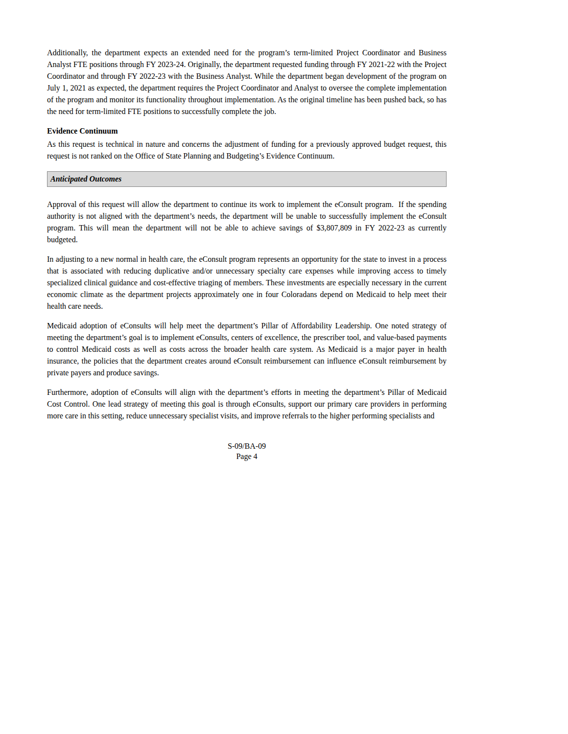Additionally, the department expects an extended need for the program’s term-limited Project Coordinator and Business Analyst FTE positions through FY 2023-24. Originally, the department requested funding through FY 2021-22 with the Project Coordinator and through FY 2022-23 with the Business Analyst. While the department began development of the program on July 1, 2021 as expected, the department requires the Project Coordinator and Analyst to oversee the complete implementation of the program and monitor its functionality throughout implementation. As the original timeline has been pushed back, so has the need for term-limited FTE positions to successfully complete the job.
Evidence Continuum
As this request is technical in nature and concerns the adjustment of funding for a previously approved budget request, this request is not ranked on the Office of State Planning and Budgeting’s Evidence Continuum.
Anticipated Outcomes
Approval of this request will allow the department to continue its work to implement the eConsult program. If the spending authority is not aligned with the department’s needs, the department will be unable to successfully implement the eConsult program. This will mean the department will not be able to achieve savings of $3,807,809 in FY 2022-23 as currently budgeted.
In adjusting to a new normal in health care, the eConsult program represents an opportunity for the state to invest in a process that is associated with reducing duplicative and/or unnecessary specialty care expenses while improving access to timely specialized clinical guidance and cost-effective triaging of members. These investments are especially necessary in the current economic climate as the department projects approximately one in four Coloradans depend on Medicaid to help meet their health care needs.
Medicaid adoption of eConsults will help meet the department’s Pillar of Affordability Leadership. One noted strategy of meeting the department’s goal is to implement eConsults, centers of excellence, the prescriber tool, and value-based payments to control Medicaid costs as well as costs across the broader health care system. As Medicaid is a major payer in health insurance, the policies that the department creates around eConsult reimbursement can influence eConsult reimbursement by private payers and produce savings.
Furthermore, adoption of eConsults will align with the department’s efforts in meeting the department’s Pillar of Medicaid Cost Control. One lead strategy of meeting this goal is through eConsults, support our primary care providers in performing more care in this setting, reduce unnecessary specialist visits, and improve referrals to the higher performing specialists and
S-09/BA-09
Page 4